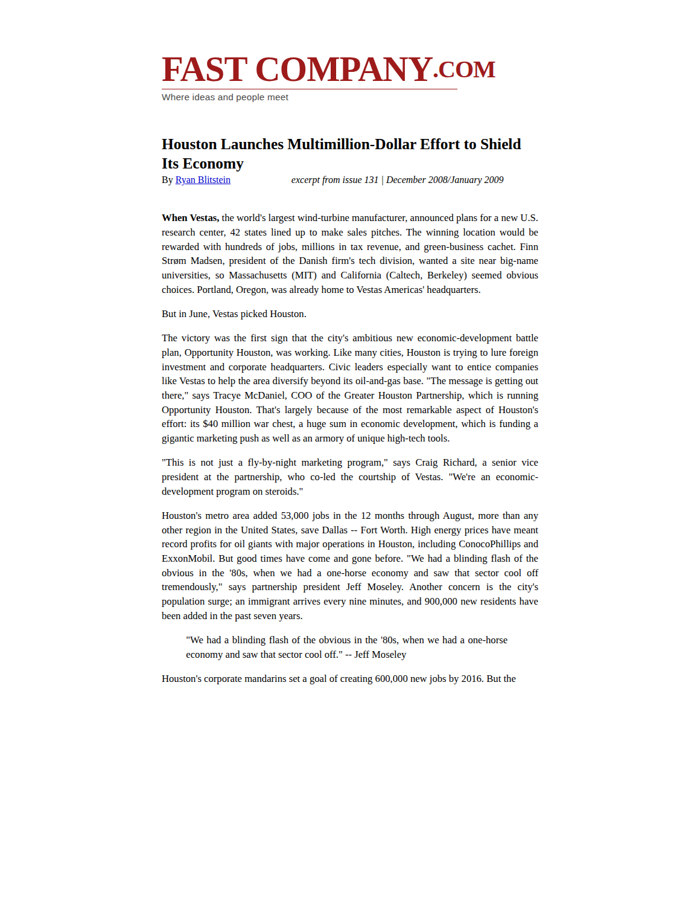FAST COMPANY.COM
Where ideas and people meet
Houston Launches Multimillion-Dollar Effort to Shield
Its Economy
By Ryan Blitstein excerpt from issue 131 | December 2008/January 2009
When Vestas, the world's largest wind-turbine manufacturer, announced plans for a new U.S. research center, 42 states lined up to make sales pitches. The winning location would be rewarded with hundreds of jobs, millions in tax revenue, and green-business cachet. Finn Strøm Madsen, president of the Danish firm's tech division, wanted a site near big-name universities, so Massachusetts (MIT) and California (Caltech, Berkeley) seemed obvious choices. Portland, Oregon, was already home to Vestas Americas' headquarters.
But in June, Vestas picked Houston.
The victory was the first sign that the city's ambitious new economic-development battle plan, Opportunity Houston, was working. Like many cities, Houston is trying to lure foreign investment and corporate headquarters. Civic leaders especially want to entice companies like Vestas to help the area diversify beyond its oil-and-gas base. "The message is getting out there," says Tracye McDaniel, COO of the Greater Houston Partnership, which is running Opportunity Houston. That's largely because of the most remarkable aspect of Houston's effort: its $40 million war chest, a huge sum in economic development, which is funding a gigantic marketing push as well as an armory of unique high-tech tools.
"This is not just a fly-by-night marketing program," says Craig Richard, a senior vice president at the partnership, who co-led the courtship of Vestas. "We're an economic-development program on steroids."
Houston's metro area added 53,000 jobs in the 12 months through August, more than any other region in the United States, save Dallas -- Fort Worth. High energy prices have meant record profits for oil giants with major operations in Houston, including ConocoPhillips and ExxonMobil. But good times have come and gone before. "We had a blinding flash of the obvious in the '80s, when we had a one-horse economy and saw that sector cool off tremendously," says partnership president Jeff Moseley. Another concern is the city's population surge; an immigrant arrives every nine minutes, and 900,000 new residents have been added in the past seven years.
"We had a blinding flash of the obvious in the '80s, when we had a one-horse economy and saw that sector cool off." -- Jeff Moseley
Houston's corporate mandarins set a goal of creating 600,000 new jobs by 2016. But the